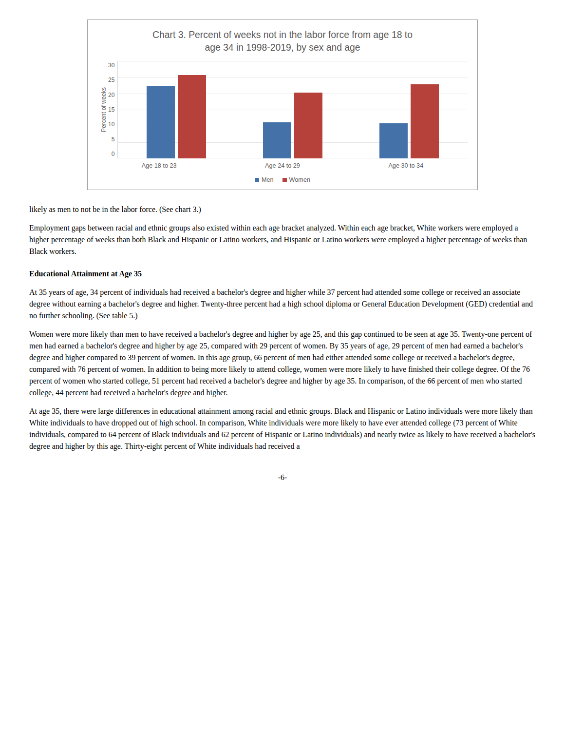Chart 3. Percent of weeks not in the labor force from age 18 to
age 34 in 1998-2019, by sex and age
Percent of weeks
30
25
20
15
10
5
0
Age 18 to 23 Age 24 to 29 Age 30 to 34
Men Women
likely as men to not be in the labor force. (See chart 3.)
Employment gaps between racial and ethnic groups also existed within each age bracket analyzed. Within each age bracket, White workers were employed a higher percentage of weeks than both Black and Hispanic or Latino workers, and Hispanic or Latino workers were employed a higher percentage of weeks than Black workers.
Educational Attainment at Age 35
At 35 years of age, 34 percent of individuals had received a bachelor's degree and higher while 37 percent had attended some college or received an associate degree without earning a bachelor's degree and higher. Twenty-three percent had a high school diploma or General Education Development (GED) credential and no further schooling. (See table 5.)
Women were more likely than men to have received a bachelor's degree and higher by age 25, and this gap continued to be seen at age 35. Twenty-one percent of men had earned a bachelor's degree and higher by age 25, compared with 29 percent of women. By 35 years of age, 29 percent of men had earned a bachelor's degree and higher compared to 39 percent of women. In this age group, 66 percent of men had either attended some college or received a bachelor's degree, compared with 76 percent of women. In addition to being more likely to attend college, women were more likely to have finished their college degree. Of the 76 percent of women who started college, 51 percent had received a bachelor's degree and higher by age 35. In comparison, of the 66 percent of men who started college, 44 percent had received a bachelor's degree and higher.
At age 35, there were large differences in educational attainment among racial and ethnic groups. Black and Hispanic or Latino individuals were more likely than White individuals to have dropped out of high school. In comparison, White individuals were more likely to have ever attended college (73 percent of White individuals, compared to 64 percent of Black individuals and 62 percent of Hispanic or Latino individuals) and nearly twice as likely to have received a bachelor's degree and higher by this age. Thirty-eight percent of White individuals had received a
-6-